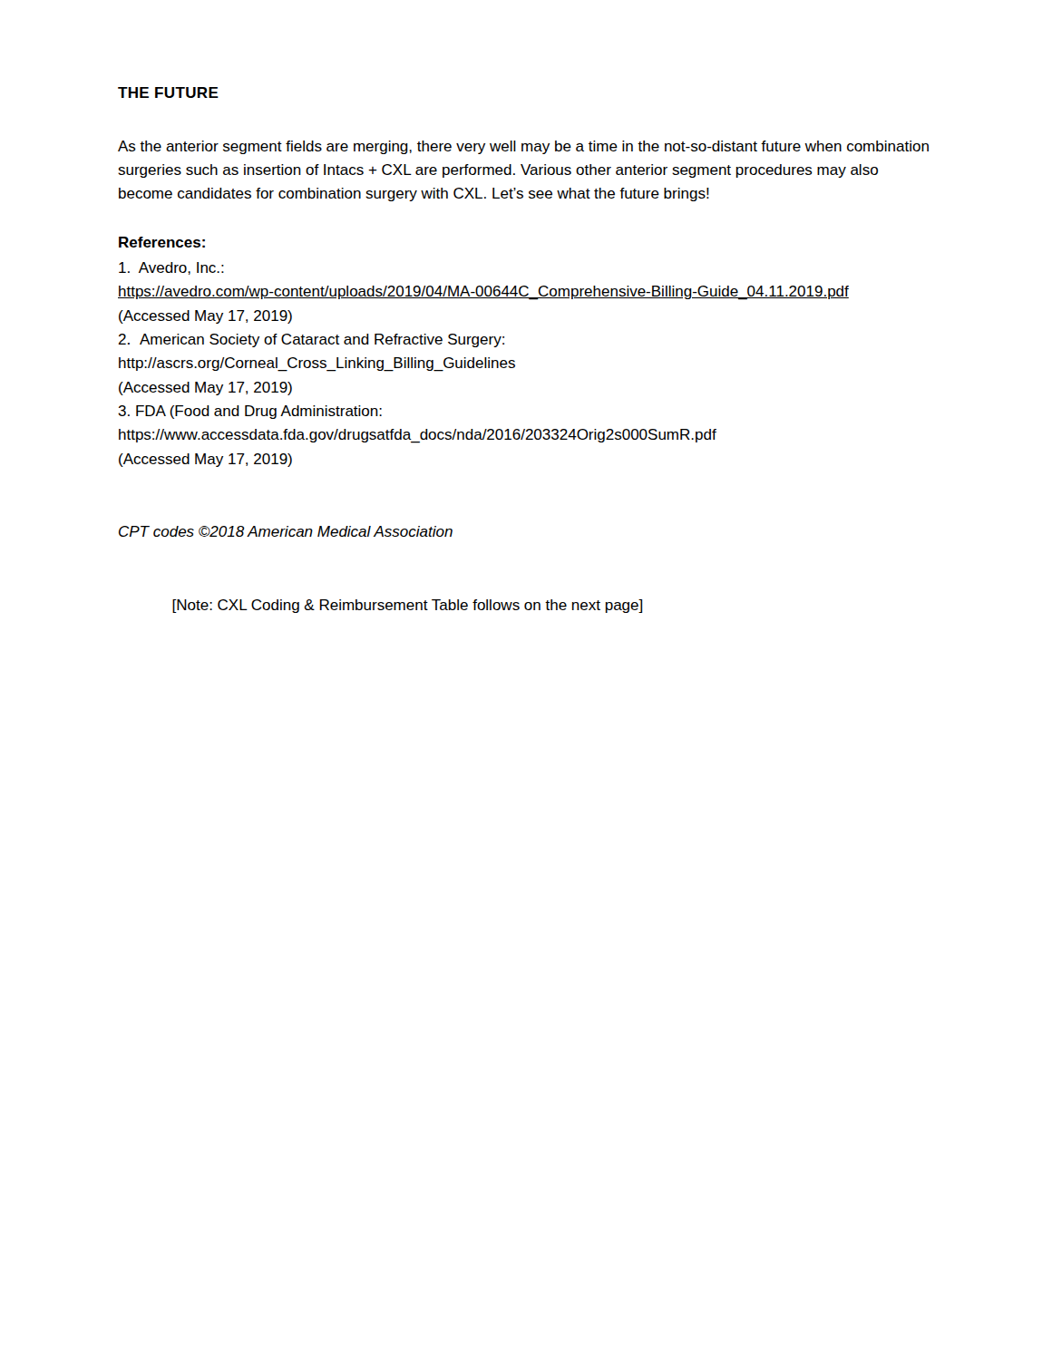THE FUTURE
As the anterior segment fields are merging, there very well may be a time in the not-so-distant future when combination surgeries such as insertion of Intacs + CXL are performed. Various other anterior segment procedures may also become candidates for combination surgery with CXL. Let’s see what the future brings!
References:
1. Avedro, Inc.:
https://avedro.com/wp-content/uploads/2019/04/MA-00644C_Comprehensive-Billing-Guide_04.11.2019.pdf
(Accessed May 17, 2019)
2․ American Society of Cataract and Refractive Surgery:
http://ascrs.org/Corneal_Cross_Linking_Billing_Guidelines
(Accessed May 17, 2019)
3. FDA (Food and Drug Administration:
https://www.accessdata.fda.gov/drugsatfda_docs/nda/2016/203324Orig2s000SumR.pdf
(Accessed May 17, 2019)
CPT codes ©2018 American Medical Association
[Note: CXL Coding & Reimbursement Table follows on the next page]